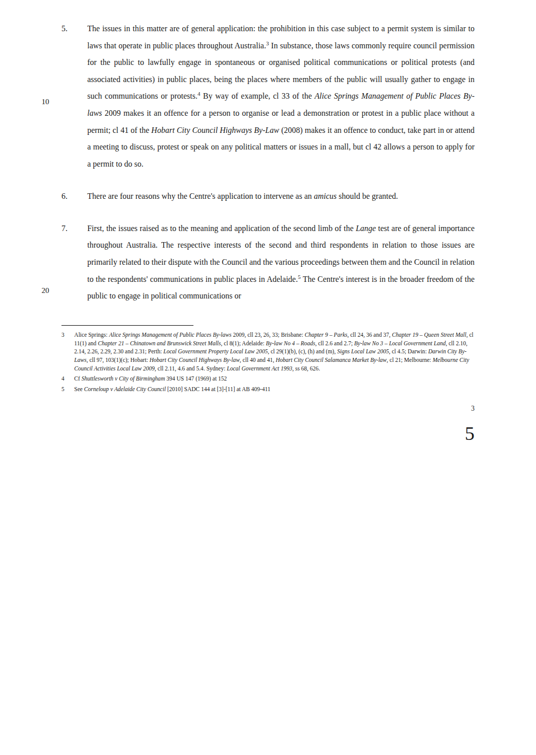5. The issues in this matter are of general application: the prohibition in this case subject to a permit system is similar to laws that operate in public places throughout Australia.3 In substance, those laws commonly require council permission for the public to lawfully engage in spontaneous or organised political communications or political protests (and associated activities) in public places, being the places where members of the public will usually gather to engage in such communications or protests.4 By way of example, cl 33 of the Alice Springs Management of Public Places By-laws 2009 makes it an offence for a person to organise or lead a demonstration or protest in a public place without a permit; cl 41 of the Hobart City Council Highways By-Law (2008) makes it an offence to conduct, take part in or attend a meeting to discuss, protest or speak on any political matters or issues in a mall, but cl 42 allows a person to apply for a permit to do so. 10
6. There are four reasons why the Centre's application to intervene as an amicus should be granted.
7. First, the issues raised as to the meaning and application of the second limb of the Lange test are of general importance throughout Australia. The respective interests of the second and third respondents in relation to those issues are primarily related to their dispute with the Council and the various proceedings between them and the Council in relation to the respondents' communications in public places in Adelaide.5 The Centre's interest is in the broader freedom of the public to engage in political communications or 20
3 Alice Springs: Alice Springs Management of Public Places By-laws 2009, cll 23, 26, 33; Brisbane: Chapter 9 – Parks, cll 24, 36 and 37, Chapter 19 – Queen Street Mall, cl 11(1) and Chapter 21 – Chinatown and Brunswick Street Malls, cl 8(1); Adelaide: By-law No 4 – Roads, cll 2.6 and 2.7; By-law No 3 – Local Government Land, cll 2.10, 2.14, 2.26, 2.29, 2.30 and 2.31; Perth: Local Government Property Local Law 2005, cl 29(1)(b), (c), (h) and (m), Signs Local Law 2005, cl 4.5; Darwin: Darwin City By-Laws, cll 97, 103(1)(c); Hobart: Hobart City Council Highways By-law, cll 40 and 41, Hobart City Council Salamanca Market By-law, cl 21; Melbourne: Melbourne City Council Activities Local Law 2009, cll 2.11, 4.6 and 5.4. Sydney: Local Government Act 1993, ss 68, 626.
4 Cf Shuttlesworth v City of Birmingham 394 US 147 (1969) at 152
5 See Corneloup v Adelaide City Council [2010] SADC 144 at [3]-[11] at AB 409-411
3
5